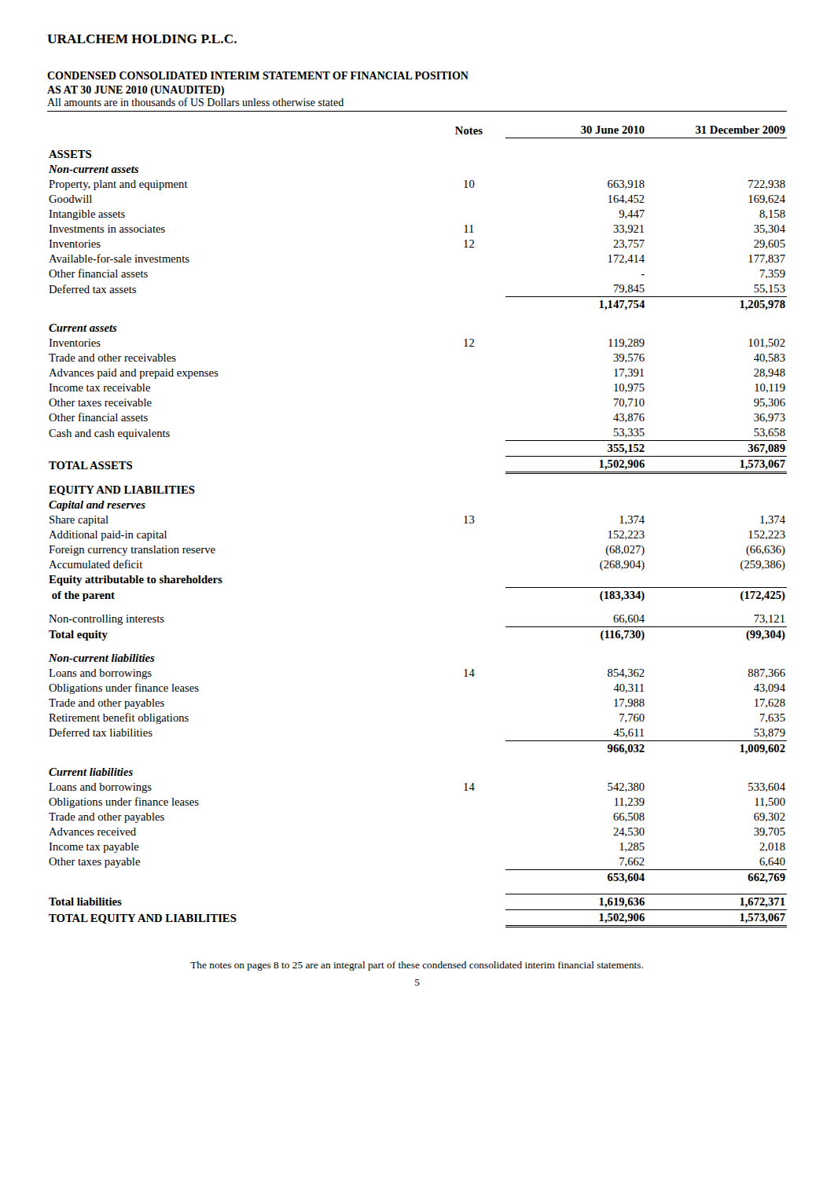URALCHEM HOLDING P.L.C.
CONDENSED CONSOLIDATED INTERIM STATEMENT OF FINANCIAL POSITION
AS AT 30 JUNE 2010 (UNAUDITED)
All amounts are in thousands of US Dollars unless otherwise stated
| | Notes | 30 June 2010 | 31 December 2009 |
| ASSETS | | | |
| Non-current assets | | | |
| Property, plant and equipment | 10 | 663,918 | 722,938 |
| Goodwill | | 164,452 | 169,624 |
| Intangible assets | | 9,447 | 8,158 |
| Investments in associates | 11 | 33,921 | 35,304 |
| Inventories | 12 | 23,757 | 29,605 |
| Available-for-sale investments | | 172,414 | 177,837 |
| Other financial assets | | - | 7,359 |
| Deferred tax assets | | 79,845 | 55,153 |
| | | 1,147,754 | 1,205,978 |
| Current assets | | | |
| Inventories | 12 | 119,289 | 101,502 |
| Trade and other receivables | | 39,576 | 40,583 |
| Advances paid and prepaid expenses | | 17,391 | 28,948 |
| Income tax receivable | | 10,975 | 10,119 |
| Other taxes receivable | | 70,710 | 95,306 |
| Other financial assets | | 43,876 | 36,973 |
| Cash and cash equivalents | | 53,335 | 53,658 |
| | | 355,152 | 367,089 |
| TOTAL ASSETS | | 1,502,906 | 1,573,067 |
| EQUITY AND LIABILITIES | | | |
| Capital and reserves | | | |
| Share capital | 13 | 1,374 | 1,374 |
| Additional paid-in capital | | 152,223 | 152,223 |
| Foreign currency translation reserve | | (68,027) | (66,636) |
| Accumulated deficit | | (268,904) | (259,386) |
| Equity attributable to shareholders | | | |
| of the parent | | (183,334) | (172,425) |
| Non-controlling interests | | 66,604 | 73,121 |
| Total equity | | (116,730) | (99,304) |
| Non-current liabilities | | | |
| Loans and borrowings | 14 | 854,362 | 887,366 |
| Obligations under finance leases | | 40,311 | 43,094 |
| Trade and other payables | | 17,988 | 17,628 |
| Retirement benefit obligations | | 7,760 | 7,635 |
| Deferred tax liabilities | | 45,611 | 53,879 |
| | | 966,032 | 1,009,602 |
| Current liabilities | | | |
| Loans and borrowings | 14 | 542,380 | 533,604 |
| Obligations under finance leases | | 11,239 | 11,500 |
| Trade and other payables | | 66,508 | 69,302 |
| Advances received | | 24,530 | 39,705 |
| Income tax payable | | 1,285 | 2,018 |
| Other taxes payable | | 7,662 | 6,640 |
| | | 653,604 | 662,769 |
| Total liabilities | | 1,619,636 | 1,672,371 |
| TOTAL EQUITY AND LIABILITIES | | 1,502,906 | 1,573,067 |
The notes on pages 8 to 25 are an integral part of these condensed consolidated interim financial statements.
5